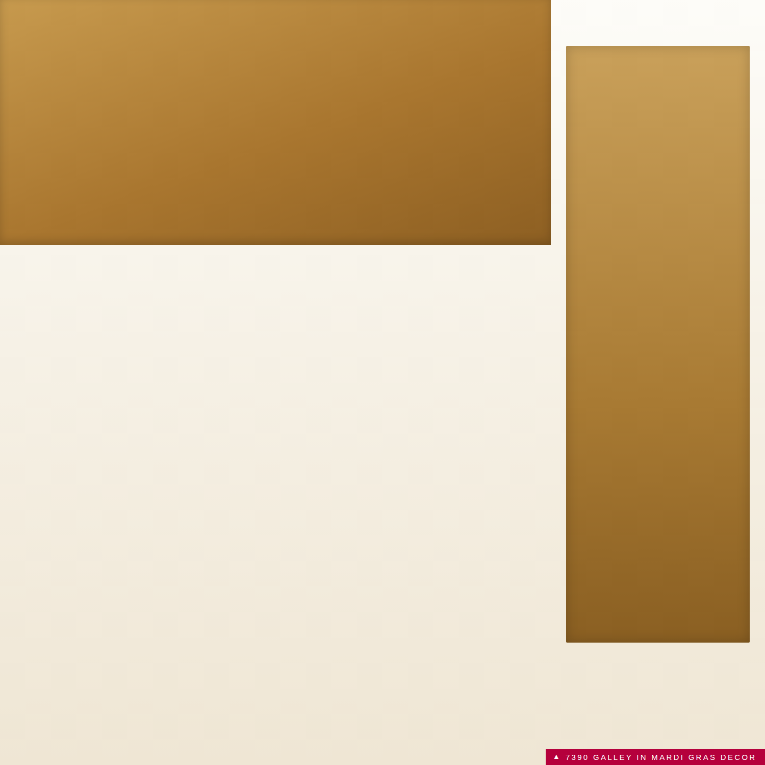▲ 7390 Galley in Mardi Gras Decor